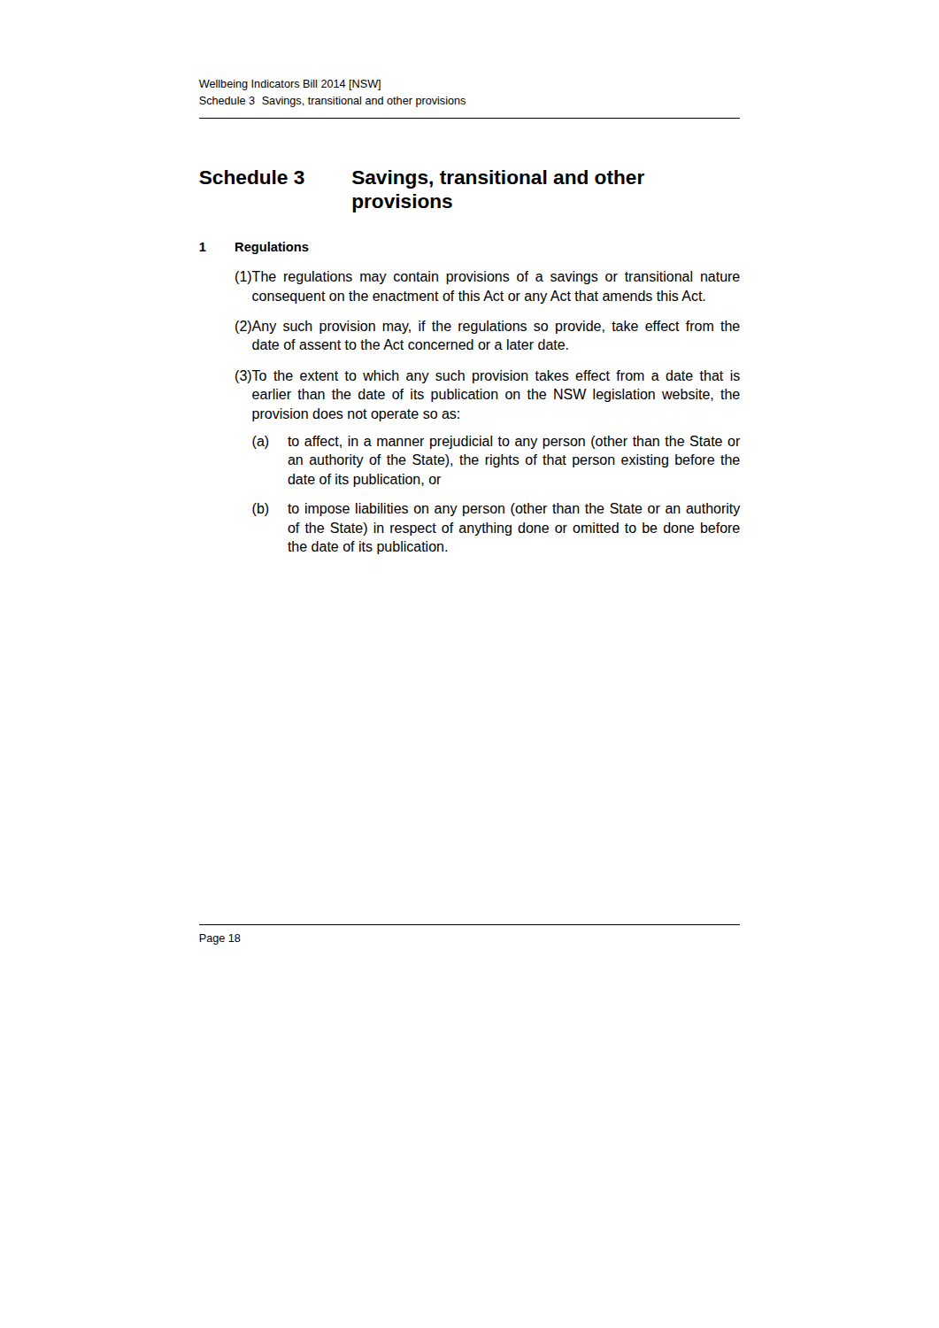Wellbeing Indicators Bill 2014 [NSW]
Schedule 3 Savings, transitional and other provisions
Schedule 3 Savings, transitional and other provisions
1 Regulations
(1)
The regulations may contain provisions of a savings or transitional nature consequent on the enactment of this Act or any Act that amends this Act.
(2)
Any such provision may, if the regulations so provide, take effect from the date of assent to the Act concerned or a later date.
(3)
To the extent to which any such provision takes effect from a date that is earlier than the date of its publication on the NSW legislation website, the provision does not operate so as:
(a)
to affect, in a manner prejudicial to any person (other than the State or an authority of the State), the rights of that person existing before the date of its publication, or
(b)
to impose liabilities on any person (other than the State or an authority of the State) in respect of anything done or omitted to be done before the date of its publication.
Page 18